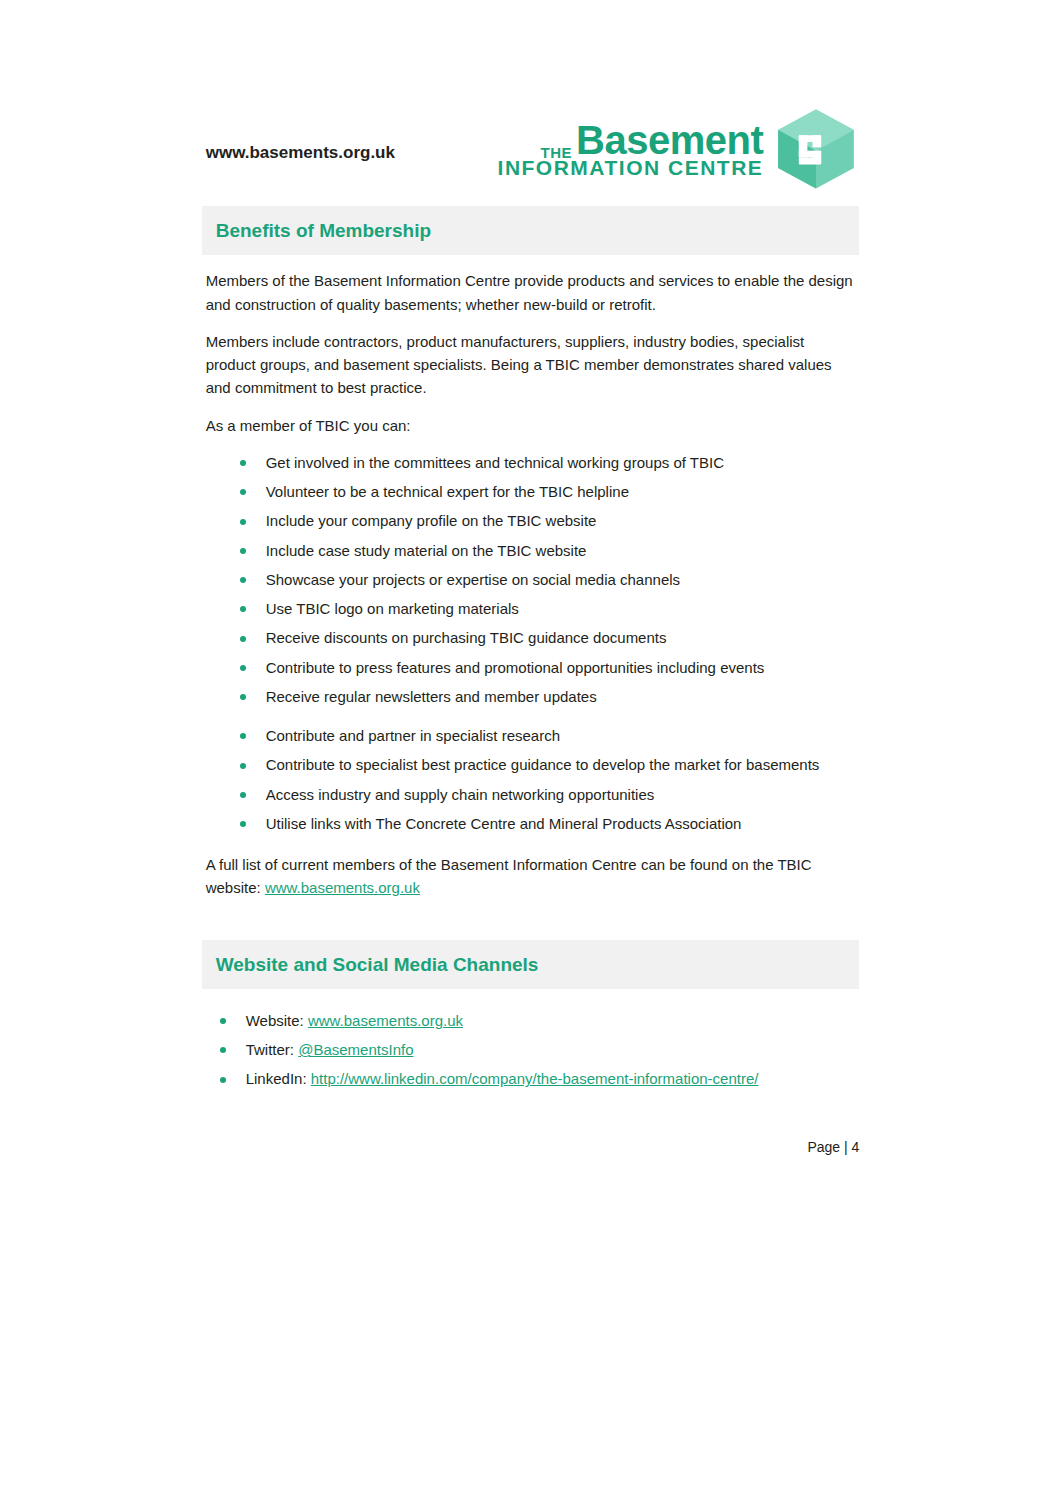www.basements.org.uk
THE Basement
INFORMATION CENTRE
Benefits of Membership
Members of the Basement Information Centre provide products and services to enable the design and construction of quality basements; whether new-build or retrofit.
Members include contractors, product manufacturers, suppliers, industry bodies, specialist product groups, and basement specialists. Being a TBIC member demonstrates shared values and commitment to best practice.
As a member of TBIC you can:
Get involved in the committees and technical working groups of TBIC
Volunteer to be a technical expert for the TBIC helpline
Include your company profile on the TBIC website
Include case study material on the TBIC website
Showcase your projects or expertise on social media channels
Use TBIC logo on marketing materials
Receive discounts on purchasing TBIC guidance documents
Contribute to press features and promotional opportunities including events
Receive regular newsletters and member updates
Contribute and partner in specialist research
Contribute to specialist best practice guidance to develop the market for basements
Access industry and supply chain networking opportunities
Utilise links with The Concrete Centre and Mineral Products Association
A full list of current members of the Basement Information Centre can be found on the TBIC website: www.basements.org.uk
Website and Social Media Channels
Website: www.basements.org.uk
Twitter: @BasementsInfo
LinkedIn: http://www.linkedin.com/company/the-basement-information-centre/
Page | 4